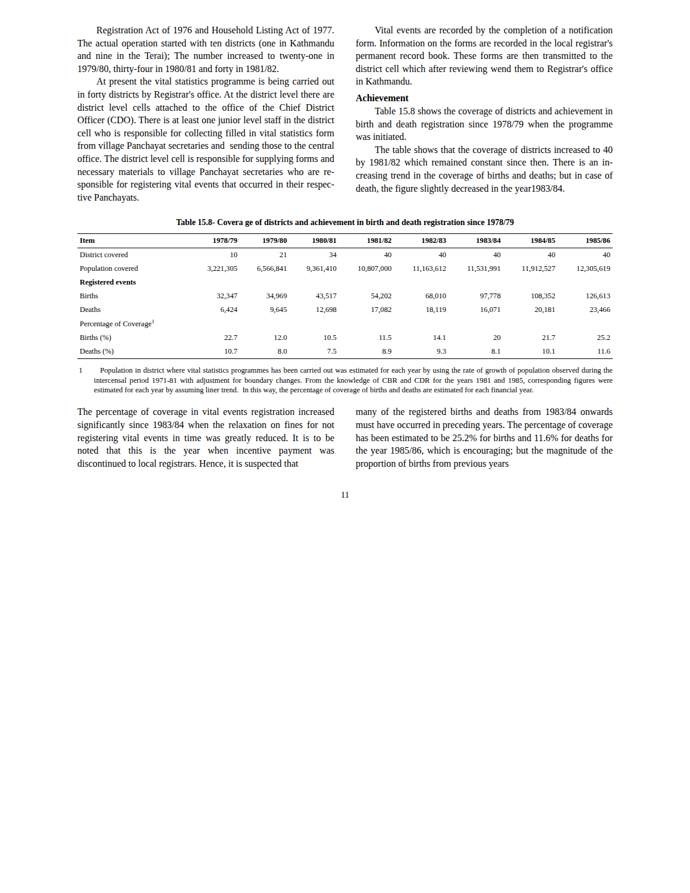Registration Act of 1976 and Household Listing Act of 1977. The actual operation started with ten districts (one in Kathmandu and nine in the Terai); The number increased to twenty-one in 1979/80, thirty-four in 1980/81 and forty in 1981/82.
At present the vital statistics programme is being carried out in forty districts by Registrar's office. At the district level there are district level cells attached to the office of the Chief District Officer (CDO). There is at least one junior level staff in the district cell who is responsible for collecting filled in vital statistics form from village Panchayat secretaries and sending those to the central office. The district level cell is responsible for supplying forms and necessary materials to village Panchayat secretaries who are responsible for registering vital events that occurred in their respective Panchayats.
Vital events are recorded by the completion of a notification form. Information on the forms are recorded in the local registrar's permanent record book. These forms are then transmitted to the district cell which after reviewing wend them to Registrar's office in Kathmandu.
Achievement
Table 15.8 shows the coverage of districts and achievement in birth and death registration since 1978/79 when the programme was initiated.
The table shows that the coverage of districts increased to 40 by 1981/82 which remained constant since then. There is an increasing trend in the coverage of births and deaths; but in case of death, the figure slightly decreased in the year1983/84.
Table 15.8- Covera ge of districts and achievement in birth and death registration since 1978/79
| Item | 1978/79 | 1979/80 | 1980/81 | 1981/82 | 1982/83 | 1983/84 | 1984/85 | 1985/86 |
| --- | --- | --- | --- | --- | --- | --- | --- | --- |
| District covered | 10 | 21 | 34 | 40 | 40 | 40 | 40 | 40 |
| Population covered | 3,221,305 | 6,566,841 | 9,361,410 | 10,807,000 | 11,163,612 | 11,531,991 | 11,912,527 | 12,305,619 |
| Registered events | | | | | | | | |
| Births | 32,347 | 34,969 | 43,517 | 54,202 | 68,010 | 97,778 | 108,352 | 126,613 |
| Deaths | 6,424 | 9,645 | 12,698 | 17,082 | 18,119 | 16,071 | 20,181 | 23,466 |
| Percentage of Coverage 1 | | | | | | | | |
| Births (%) | 22.7 | 12.0 | 10.5 | 11.5 | 14.1 | 20 | 21.7 | 25.2 |
| Deaths (%) | 10.7 | 8.0 | 7.5 | 8.9 | 9.3 | 8.1 | 10.1 | 11.6 |
1 Population in district where vital statistics programmes has been carried out was estimated for each year by using the rate of growth of population observed during the intercensal period 1971-81 with adjustment for boundary changes. From the knowledge of CBR and CDR for the years 1981 and 1985, corresponding figures were estimated for each year by assuming liner trend. In this way, the percentage of coverage of births and deaths are estimated for each financial year.
The percentage of coverage in vital events registration increased significantly since 1983/84 when the relaxation on fines for not registering vital events in time was greatly reduced. It is to be noted that this is the year when incentive payment was discontinued to local registrars. Hence, it is suspected that
many of the registered births and deaths from 1983/84 onwards must have occurred in preceding years. The percentage of coverage has been estimated to be 25.2% for births and 11.6% for deaths for the year 1985/86, which is encouraging; but the magnitude of the proportion of births from previous years
11